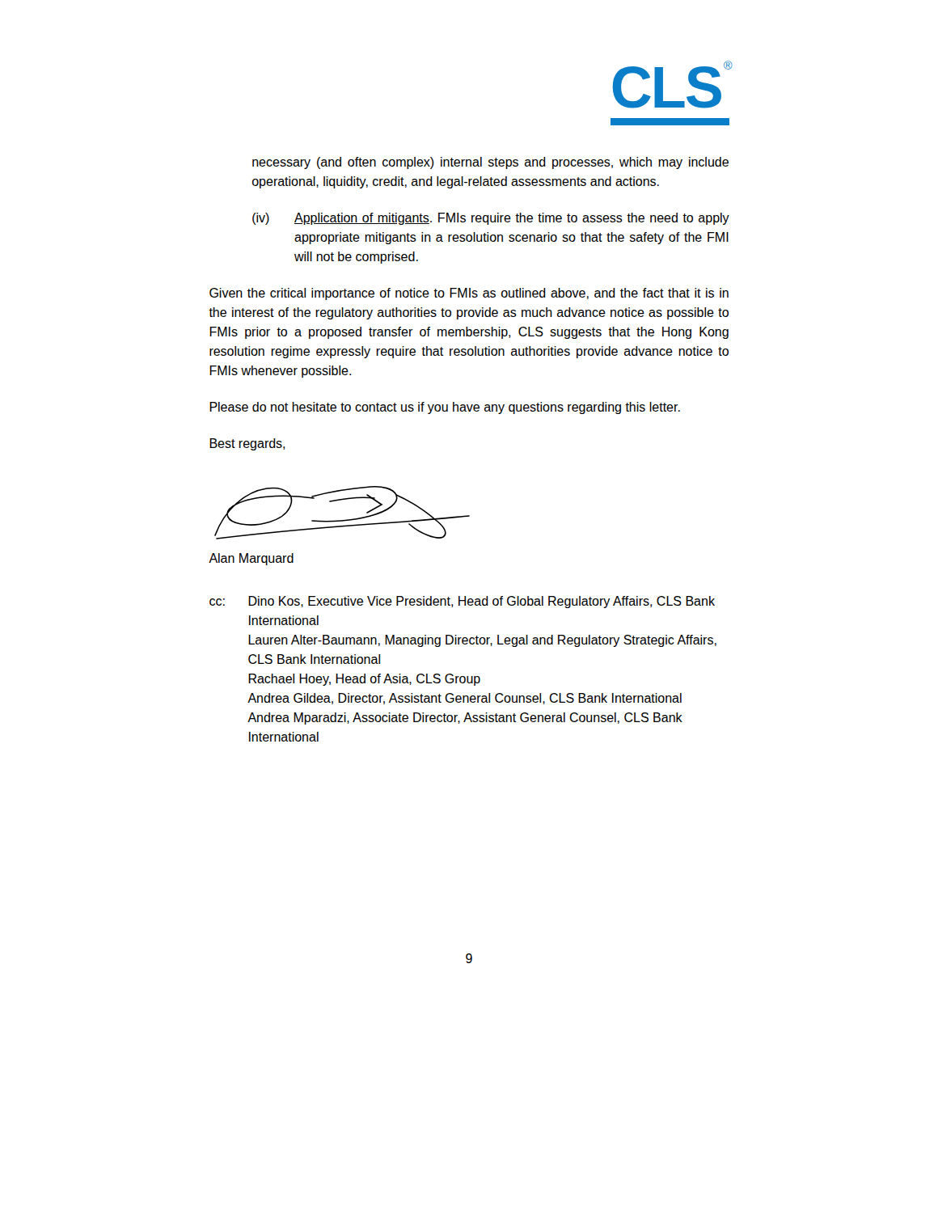CLS®
necessary (and often complex) internal steps and processes, which may include operational, liquidity, credit, and legal-related assessments and actions.
(iv)
Application of mitigants. FMIs require the time to assess the need to apply appropriate mitigants in a resolution scenario so that the safety of the FMI will not be comprised.
Given the critical importance of notice to FMIs as outlined above, and the fact that it is in the interest of the regulatory authorities to provide as much advance notice as possible to FMIs prior to a proposed transfer of membership, CLS suggests that the Hong Kong resolution regime expressly require that resolution authorities provide advance notice to FMIs whenever possible.
Please do not hesitate to contact us if you have any questions regarding this letter.
Best regards,
Alan Marquard
cc:
Dino Kos, Executive Vice President, Head of Global Regulatory Affairs, CLS Bank International
Lauren Alter-Baumann, Managing Director, Legal and Regulatory Strategic Affairs, CLS Bank International
Rachael Hoey, Head of Asia, CLS Group
Andrea Gildea, Director, Assistant General Counsel, CLS Bank International
Andrea Mparadzi, Associate Director, Assistant General Counsel, CLS Bank International
9